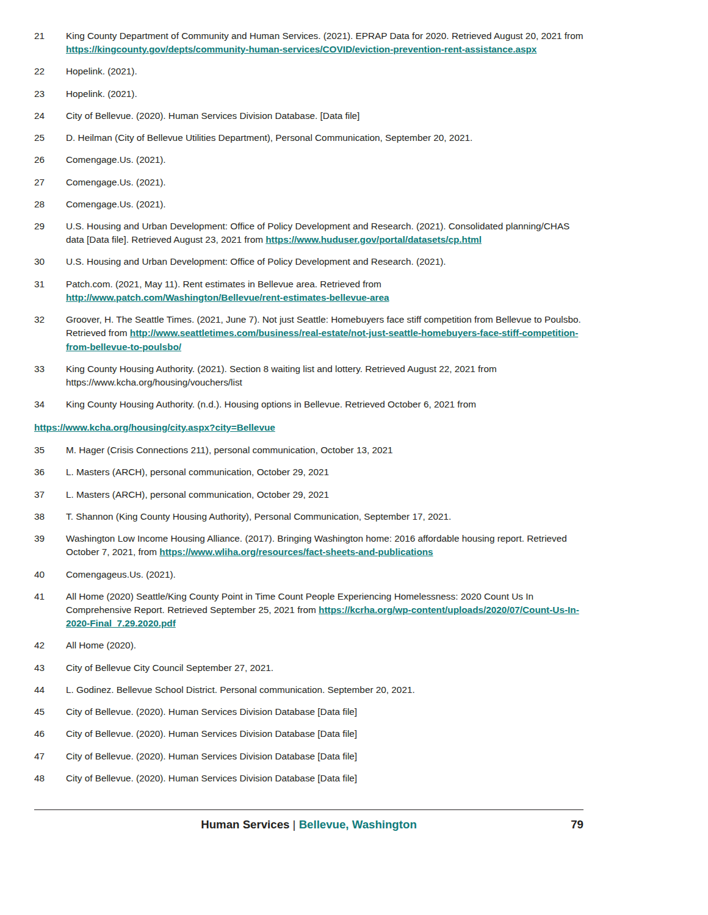21 King County Department of Community and Human Services. (2021). EPRAP Data for 2020. Retrieved August 20, 2021 from https://kingcounty.gov/depts/community-human-services/COVID/eviction-prevention-rent-assistance.aspx
22 Hopelink. (2021).
23 Hopelink. (2021).
24 City of Bellevue. (2020). Human Services Division Database. [Data file]
25 D. Heilman (City of Bellevue Utilities Department), Personal Communication, September 20, 2021.
26 Comengage.Us. (2021).
27 Comengage.Us. (2021).
28 Comengage.Us. (2021).
29 U.S. Housing and Urban Development: Office of Policy Development and Research. (2021). Consolidated planning/CHAS data [Data file]. Retrieved August 23, 2021 from https://www.huduser.gov/portal/datasets/cp.html
30 U.S. Housing and Urban Development: Office of Policy Development and Research. (2021).
31 Patch.com. (2021, May 11). Rent estimates in Bellevue area. Retrieved from http://www.patch.com/Washington/Bellevue/rent-estimates-bellevue-area
32 Groover, H. The Seattle Times. (2021, June 7). Not just Seattle: Homebuyers face stiff competition from Bellevue to Poulsbo. Retrieved from http://www.seattletimes.com/business/real-estate/not-just-seattle-homebuyers-face-stiff-competition-from-bellevue-to-poulsbo/
33 King County Housing Authority. (2021). Section 8 waiting list and lottery. Retrieved August 22, 2021 from https://www.kcha.org/housing/vouchers/list
34 King County Housing Authority. (n.d.). Housing options in Bellevue. Retrieved October 6, 2021 from
https://www.kcha.org/housing/city.aspx?city=Bellevue
35 M. Hager (Crisis Connections 211), personal communication, October 13, 2021
36 L. Masters (ARCH), personal communication, October 29, 2021
37 L. Masters (ARCH), personal communication, October 29, 2021
38 T. Shannon (King County Housing Authority), Personal Communication, September 17, 2021.
39 Washington Low Income Housing Alliance. (2017). Bringing Washington home: 2016 affordable housing report. Retrieved October 7, 2021, from https://www.wliha.org/resources/fact-sheets-and-publications
40 Comengageus.Us. (2021).
41 All Home (2020) Seattle/King County Point in Time Count People Experiencing Homelessness: 2020 Count Us In Comprehensive Report. Retrieved September 25, 2021 from https://kcrha.org/wp-content/uploads/2020/07/Count-Us-In-2020-Final_7.29.2020.pdf
42 All Home (2020).
43 City of Bellevue City Council September 27, 2021.
44 L. Godinez. Bellevue School District. Personal communication. September 20, 2021.
45 City of Bellevue. (2020). Human Services Division Database [Data file]
46 City of Bellevue. (2020). Human Services Division Database [Data file]
47 City of Bellevue. (2020). Human Services Division Database [Data file]
48 City of Bellevue. (2020). Human Services Division Database [Data file]
Human Services | Bellevue, Washington 79